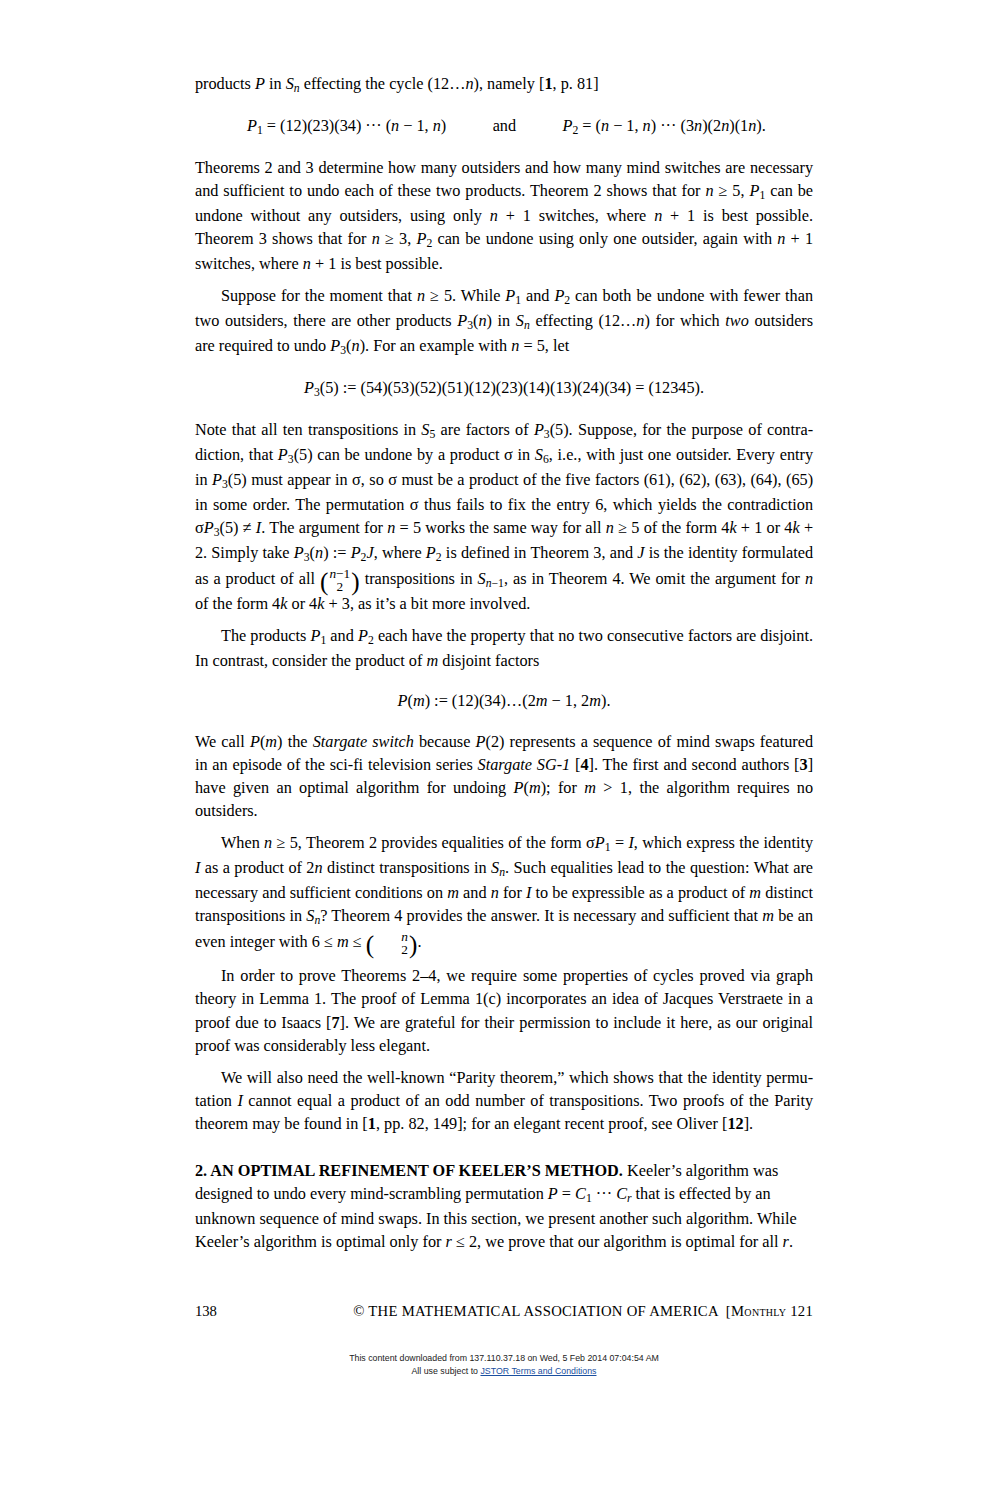products P in Sn effecting the cycle (12…n), namely [1, p. 81]
P1 = (12)(23)(34) ··· (n − 1, n) and P2 = (n − 1, n) ··· (3n)(2n)(1n).
Theorems 2 and 3 determine how many outsiders and how many mind switches are necessary and sufficient to undo each of these two products. Theorem 2 shows that for n ≥ 5, P1 can be undone without any outsiders, using only n + 1 switches, where n + 1 is best possible. Theorem 3 shows that for n ≥ 3, P2 can be undone using only one outsider, again with n + 1 switches, where n + 1 is best possible.
Suppose for the moment that n ≥ 5. While P1 and P2 can both be undone with fewer than two outsiders, there are other products P3(n) in Sn effecting (12…n) for which two outsiders are required to undo P3(n). For an example with n = 5, let
P3(5) := (54)(53)(52)(51)(12)(23)(14)(13)(24)(34) = (12345).
Note that all ten transpositions in S5 are factors of P3(5). Suppose, for the purpose of contradiction, that P3(5) can be undone by a product σ in S6, i.e., with just one outsider. Every entry in P3(5) must appear in σ, so σ must be a product of the five factors (61), (62), (63), (64), (65) in some order. The permutation σ thus fails to fix the entry 6, which yields the contradiction σP3(5) ≠ I. The argument for n = 5 works the same way for all n ≥ 5 of the form 4k + 1 or 4k + 2. Simply take P3(n) := P2J, where P2 is defined in Theorem 3, and J is the identity formulated as a product of all (n−12) transpositions in Sn−1, as in Theorem 4. We omit the argument for n of the form 4k or 4k + 3, as it’s a bit more involved.
The products P1 and P2 each have the property that no two consecutive factors are disjoint. In contrast, consider the product of m disjoint factors
P(m) := (12)(34)…(2m − 1, 2m).
We call P(m) the Stargate switch because P(2) represents a sequence of mind swaps featured in an episode of the sci-fi television series Stargate SG-1 [4]. The first and second authors [3] have given an optimal algorithm for undoing P(m); for m > 1, the algorithm requires no outsiders.
When n ≥ 5, Theorem 2 provides equalities of the form σP1 = I, which express the identity I as a product of 2n distinct transpositions in Sn. Such equalities lead to the question: What are necessary and sufficient conditions on m and n for I to be expressible as a product of m distinct transpositions in Sn? Theorem 4 provides the answer. It is necessary and sufficient that m be an even integer with 6 ≤ m ≤ (n 2).
In order to prove Theorems 2–4, we require some properties of cycles proved via graph theory in Lemma 1. The proof of Lemma 1(c) incorporates an idea of Jacques Verstraete in a proof due to Isaacs [7]. We are grateful for their permission to include it here, as our original proof was considerably less elegant.
We will also need the well-known “Parity theorem,” which shows that the identity permutation I cannot equal a product of an odd number of transpositions. Two proofs of the Parity theorem may be found in [1, pp. 82, 149]; for an elegant recent proof, see Oliver [12].
2. AN OPTIMAL REFINEMENT OF KEELER’S METHOD.
Keeler’s algorithm was designed to undo every mind-scrambling permutation P = C1 ··· Cr that is effected by an unknown sequence of mind swaps. In this section, we present another such algorithm. While Keeler’s algorithm is optimal only for r ≤ 2, we prove that our algorithm is optimal for all r.
138
© THE MATHEMATICAL ASSOCIATION OF AMERICA [Monthly 121
This content downloaded from 137.110.37.18 on Wed, 5 Feb 2014 07:04:54 AM
All use subject to JSTOR Terms and Conditions